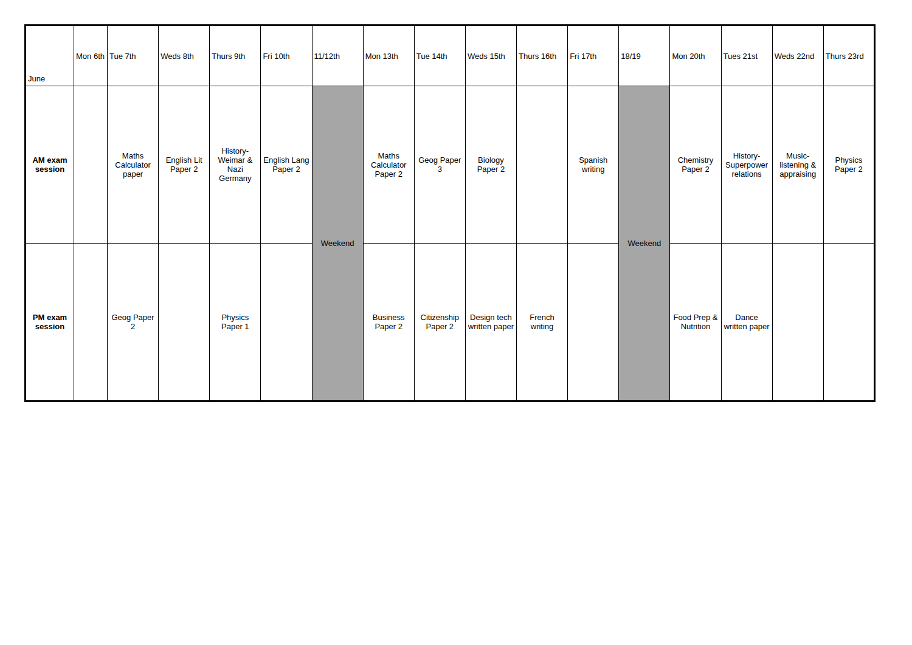| June | Mon 6th | Tue 7th | Weds 8th | Thurs 9th | Fri 10th | 11/12th | Mon 13th | Tue 14th | Weds 15th | Thurs 16th | Fri 17th | 18/19 | Mon 20th | Tues 21st | Weds 22nd | Thurs 23rd |
| --- | --- | --- | --- | --- | --- | --- | --- | --- | --- | --- | --- | --- | --- | --- | --- | --- |
| AM exam session | | Maths Calculator paper | English Lit Paper 2 | History- Weimar & Nazi Germany | English Lang Paper 2 | Weekend | Maths Calculator Paper 2 | Geog Paper 3 | Biology Paper 2 | | Spanish writing | Weekend | Chemistry Paper 2 | History- Superpower relations | Music- listening & appraising | Physics Paper 2 |
| PM exam session | | Geog Paper 2 | | Physics Paper 1 | | Business Paper 2 | Citizenship Paper 2 | Design tech written paper | French writing | | Food Prep & Nutrition | Dance written paper | | |